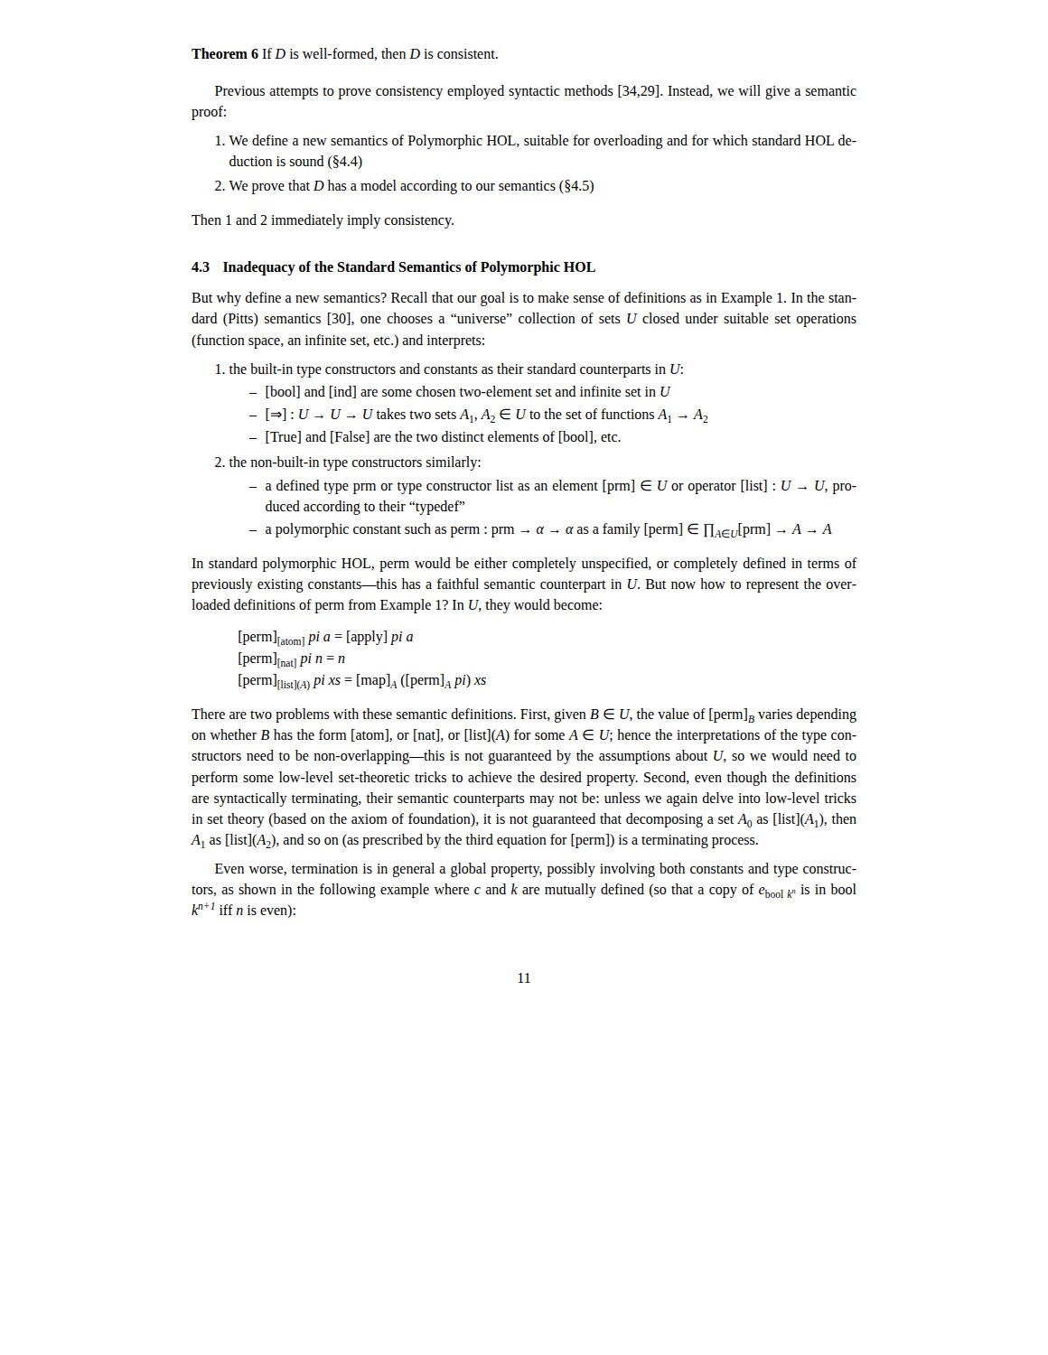Theorem 6 If D is well-formed, then D is consistent.
Previous attempts to prove consistency employed syntactic methods [34,29]. Instead, we will give a semantic proof:
We define a new semantics of Polymorphic HOL, suitable for overloading and for which standard HOL deduction is sound (§4.4)
We prove that D has a model according to our semantics (§4.5)
Then 1 and 2 immediately imply consistency.
4.3 Inadequacy of the Standard Semantics of Polymorphic HOL
But why define a new semantics? Recall that our goal is to make sense of definitions as in Example 1. In the standard (Pitts) semantics [30], one chooses a “universe” collection of sets U closed under suitable set operations (function space, an infinite set, etc.) and interprets:
the built-in type constructors and constants as their standard counterparts in U:
[bool] and [ind] are some chosen two-element set and infinite set in U
[⇒] : U → U → U takes two sets A1, A2 ∈ U to the set of functions A1 → A2
[True] and [False] are the two distinct elements of [bool], etc.
the non-built-in type constructors similarly:
a defined type prm or type constructor list as an element [prm] ∈ U or operator [list] : U → U, produced according to their “typedef”
a polymorphic constant such as perm : prm → α → α as a family [perm] ∈ ∏A∈U[prm] → A → A
In standard polymorphic HOL, perm would be either completely unspecified, or completely defined in terms of previously existing constants—this has a faithful semantic counterpart in U. But now how to represent the overloaded definitions of perm from Example 1? In U, they would become:
[perm][atom] pi a = [apply] pi a
[perm][nat] pi n = n
[perm][list](A) pi xs = [map]A ([perm]A pi) xs
There are two problems with these semantic definitions. First, given B ∈ U, the value of [perm]B varies depending on whether B has the form [atom], or [nat], or [list](A) for some A ∈ U; hence the interpretations of the type constructors need to be non-overlapping—this is not guaranteed by the assumptions about U, so we would need to perform some low-level set-theoretic tricks to achieve the desired property. Second, even though the definitions are syntactically terminating, their semantic counterparts may not be: unless we again delve into low-level tricks in set theory (based on the axiom of foundation), it is not guaranteed that decomposing a set A0 as [list](A1), then A1 as [list](A2), and so on (as prescribed by the third equation for [perm]) is a terminating process.
Even worse, termination is in general a global property, possibly involving both constants and type constructors, as shown in the following example where c and k are mutually defined (so that a copy of ebool kn is in bool kn+1 iff n is even):
11